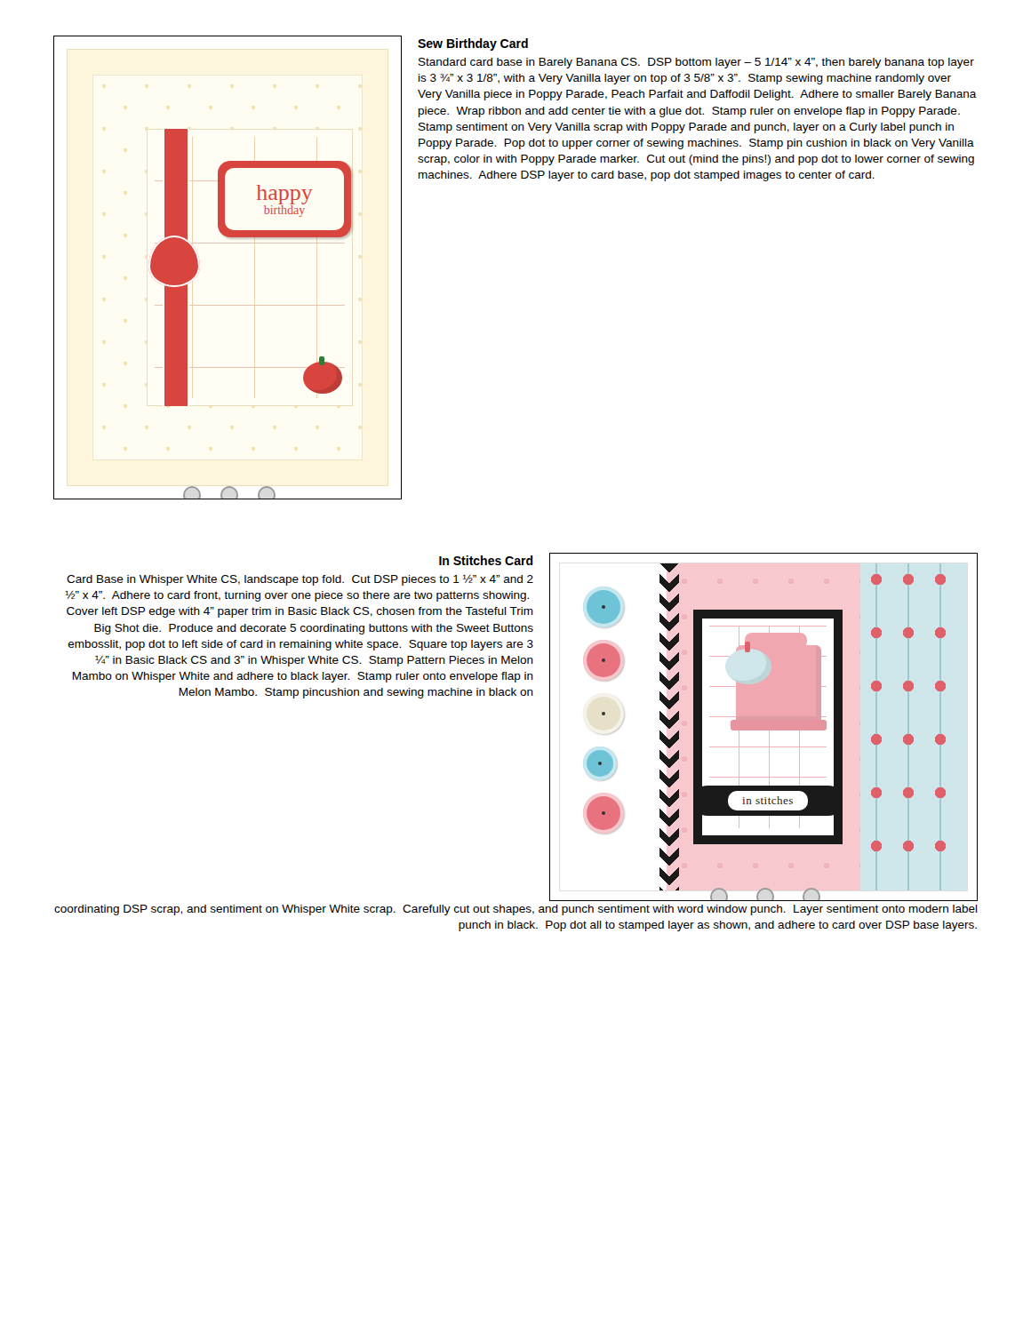happybirthday
Sew Birthday Card
Standard card base in Barely Banana CS. DSP bottom layer – 5 1/14” x 4”, then barely banana top layer is 3 ¾” x 3 1/8”, with a Very Vanilla layer on top of 3 5/8” x 3”. Stamp sewing machine randomly over Very Vanilla piece in Poppy Parade, Peach Parfait and Daffodil Delight. Adhere to smaller Barely Banana piece. Wrap ribbon and add center tie with a glue dot. Stamp ruler on envelope flap in Poppy Parade. Stamp sentiment on Very Vanilla scrap with Poppy Parade and punch, layer on a Curly label punch in Poppy Parade. Pop dot to upper corner of sewing machines. Stamp pin cushion in black on Very Vanilla scrap, color in with Poppy Parade marker. Cut out (mind the pins!) and pop dot to lower corner of sewing machines. Adhere DSP layer to card base, pop dot stamped images to center of card.
in stitches
In Stitches Card
Card Base in Whisper White CS, landscape top fold. Cut DSP pieces to 1 ½” x 4” and 2 ½” x 4”. Adhere to card front, turning over one piece so there are two patterns showing. Cover left DSP edge with 4” paper trim in Basic Black CS, chosen from the Tasteful Trim Big Shot die. Produce and decorate 5 coordinating buttons with the Sweet Buttons embosslit, pop dot to left side of card in remaining white space. Square top layers are 3 ¼” in Basic Black CS and 3” in Whisper White CS. Stamp Pattern Pieces in Melon Mambo on Whisper White and adhere to black layer. Stamp ruler onto envelope flap in Melon Mambo. Stamp pincushion and sewing machine in black on
coordinating DSP scrap, and sentiment on Whisper White scrap. Carefully cut out shapes, and punch sentiment with word window punch. Layer sentiment onto modern label punch in black. Pop dot all to stamped layer as shown, and adhere to card over DSP base layers.